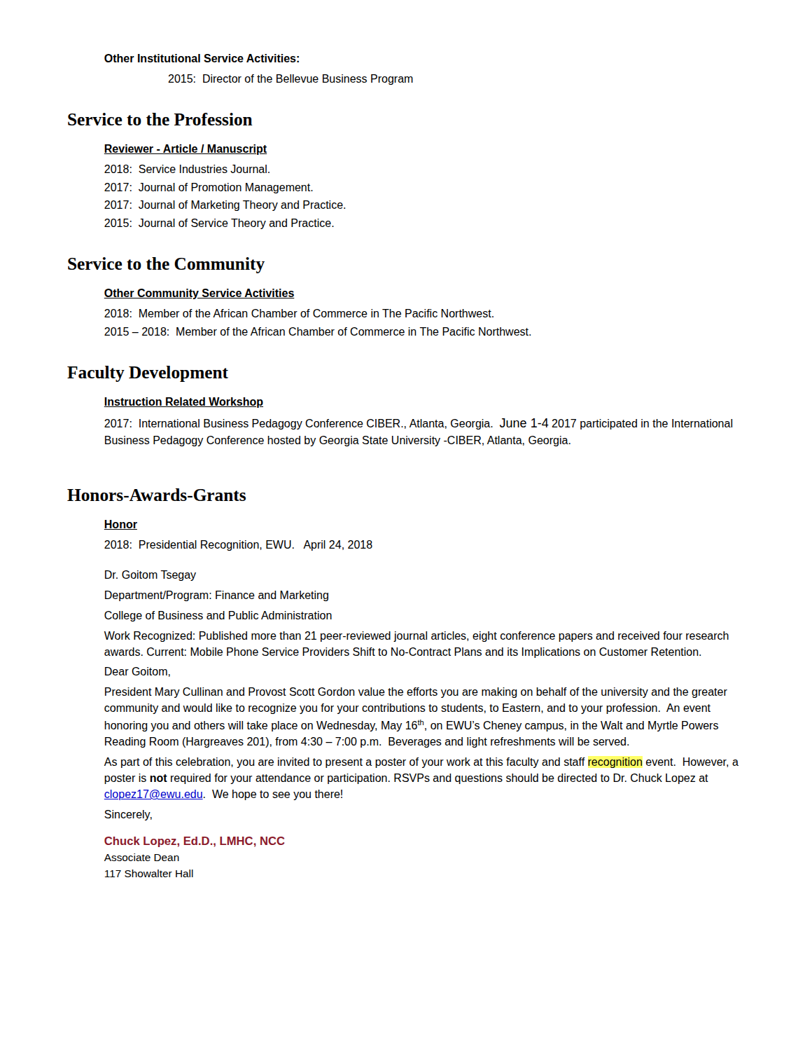Other Institutional Service Activities:
2015: Director of the Bellevue Business Program
Service to the Profession
Reviewer - Article / Manuscript
2018: Service Industries Journal.
2017: Journal of Promotion Management.
2017: Journal of Marketing Theory and Practice.
2015: Journal of Service Theory and Practice.
Service to the Community
Other Community Service Activities
2018: Member of the African Chamber of Commerce in The Pacific Northwest.
2015 – 2018: Member of the African Chamber of Commerce in The Pacific Northwest.
Faculty Development
Instruction Related Workshop
2017: International Business Pedagogy Conference CIBER., Atlanta, Georgia. June 1-4 2017 participated in the International Business Pedagogy Conference hosted by Georgia State University -CIBER, Atlanta, Georgia.
Honors-Awards-Grants
Honor
2018: Presidential Recognition, EWU. April 24, 2018
Dr. Goitom Tsegay
Department/Program: Finance and Marketing
College of Business and Public Administration
Work Recognized: Published more than 21 peer-reviewed journal articles, eight conference papers and received four research awards. Current: Mobile Phone Service Providers Shift to No-Contract Plans and its Implications on Customer Retention.
Dear Goitom,
President Mary Cullinan and Provost Scott Gordon value the efforts you are making on behalf of the university and the greater community and would like to recognize you for your contributions to students, to Eastern, and to your profession. An event honoring you and others will take place on Wednesday, May 16th, on EWU’s Cheney campus, in the Walt and Myrtle Powers Reading Room (Hargreaves 201), from 4:30 – 7:00 p.m. Beverages and light refreshments will be served.
As part of this celebration, you are invited to present a poster of your work at this faculty and staff recognition event. However, a poster is not required for your attendance or participation. RSVPs and questions should be directed to Dr. Chuck Lopez at clopez17@ewu.edu. We hope to see you there!
Sincerely,
Chuck Lopez, Ed.D., LMHC, NCC
Associate Dean
117 Showalter Hall